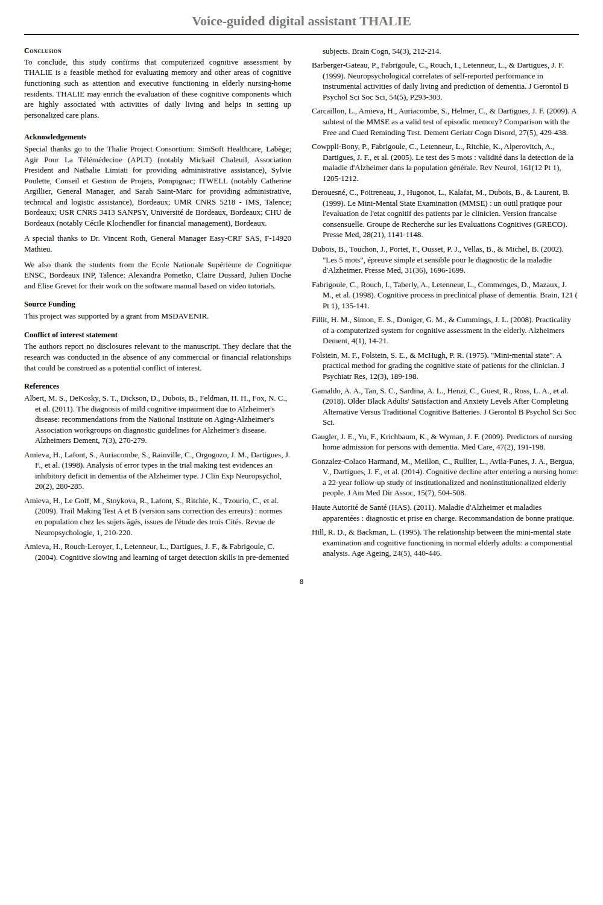Voice-guided digital assistant THALIE
Conclusion
To conclude, this study confirms that computerized cognitive assessment by THALIE is a feasible method for evaluating memory and other areas of cognitive functioning such as attention and executive functioning in elderly nursing-home residents. THALIE may enrich the evaluation of these cognitive components which are highly associated with activities of daily living and helps in setting up personalized care plans.
Acknowledgements
Special thanks go to the Thalie Project Consortium: SimSoft Healthcare, Labège; Agir Pour La Télémédecine (APLT) (notably Mickaël Chaleuil, Association President and Nathalie Limiati for providing administrative assistance), Sylvie Poulette, Conseil et Gestion de Projets, Pompignac; ITWELL (notably Catherine Argillier, General Manager, and Sarah Saint-Marc for providing administrative, technical and logistic assistance), Bordeaux; UMR CNRS 5218 - IMS, Talence; Bordeaux; USR CNRS 3413 SANPSY, Université de Bordeaux, Bordeaux; CHU de Bordeaux (notably Cécile Klochendler for financial management), Bordeaux.
A special thanks to Dr. Vincent Roth, General Manager Easy-CRF SAS, F-14920 Mathieu.
We also thank the students from the Ecole Nationale Supérieure de Cognitique ENSC, Bordeaux INP, Talence: Alexandra Pometko, Claire Dussard, Julien Doche and Elise Grevet for their work on the software manual based on video tutorials.
Source Funding
This project was supported by a grant from MSDAVENIR.
Conflict of interest statement
The authors report no disclosures relevant to the manuscript. They declare that the research was conducted in the absence of any commercial or financial relationships that could be construed as a potential conflict of interest.
References
Albert, M. S., DeKosky, S. T., Dickson, D., Dubois, B., Feldman, H. H., Fox, N. C., et al. (2011). The diagnosis of mild cognitive impairment due to Alzheimer's disease: recommendations from the National Institute on Aging-Alzheimer's Association workgroups on diagnostic guidelines for Alzheimer's disease. Alzheimers Dement, 7(3), 270-279.
Amieva, H., Lafont, S., Auriacombe, S., Rainville, C., Orgogozo, J. M., Dartigues, J. F., et al. (1998). Analysis of error types in the trial making test evidences an inhibitory deficit in dementia of the Alzheimer type. J Clin Exp Neuropsychol, 20(2), 280-285.
Amieva, H., Le Goff, M., Stoykova, R., Lafont, S., Ritchie, K., Tzourio, C., et al. (2009). Trail Making Test A et B (version sans correction des erreurs) : normes en population chez les sujets âgés, issues de l'étude des trois Cités. Revue de Neuropsychologie, 1, 210-220.
Amieva, H., Rouch-Leroyer, I., Letenneur, L., Dartigues, J. F., & Fabrigoule, C. (2004). Cognitive slowing and learning of target detection skills in pre-demented subjects. Brain Cogn, 54(3), 212-214.
Barberger-Gateau, P., Fabrigoule, C., Rouch, I., Letenneur, L., & Dartigues, J. F. (1999). Neuropsychological correlates of self-reported performance in instrumental activities of daily living and prediction of dementia. J Gerontol B Psychol Sci Soc Sci, 54(5), P293-303.
Carcaillon, L., Amieva, H., Auriacombe, S., Helmer, C., & Dartigues, J. F. (2009). A subtest of the MMSE as a valid test of episodic memory? Comparison with the Free and Cued Reminding Test. Dement Geriatr Cogn Disord, 27(5), 429-438.
Cowppli-Bony, P., Fabrigoule, C., Letenneur, L., Ritchie, K., Alperovitch, A., Dartigues, J. F., et al. (2005). Le test des 5 mots : validité dans la detection de la maladie d'Alzheimer dans la population générale. Rev Neurol, 161(12 Pt 1), 1205-1212.
Derouesné, C., Poitreneau, J., Hugonot, L., Kalafat, M., Dubois, B., & Laurent, B. (1999). Le Mini-Mental State Examination (MMSE) : un outil pratique pour l'evaluation de l'etat cognitif des patients par le clinicien. Version francaise consensuelle. Groupe de Recherche sur les Evaluations Cognitives (GRECO). Presse Med, 28(21), 1141-1148.
Dubois, B., Touchon, J., Portet, F., Ousset, P. J., Vellas, B., & Michel, B. (2002). "Les 5 mots", épreuve simple et sensible pour le diagnostic de la maladie d'Alzheimer. Presse Med, 31(36), 1696-1699.
Fabrigoule, C., Rouch, I., Taberly, A., Letenneur, L., Commenges, D., Mazaux, J. M., et al. (1998). Cognitive process in preclinical phase of dementia. Brain, 121 ( Pt 1), 135-141.
Fillit, H. M., Simon, E. S., Doniger, G. M., & Cummings, J. L. (2008). Practicality of a computerized system for cognitive assessment in the elderly. Alzheimers Dement, 4(1), 14-21.
Folstein, M. F., Folstein, S. E., & McHugh, P. R. (1975). "Mini-mental state". A practical method for grading the cognitive state of patients for the clinician. J Psychiatr Res, 12(3), 189-198.
Gamaldo, A. A., Tan, S. C., Sardina, A. L., Henzi, C., Guest, R., Ross, L. A., et al. (2018). Older Black Adults' Satisfaction and Anxiety Levels After Completing Alternative Versus Traditional Cognitive Batteries. J Gerontol B Psychol Sci Soc Sci.
Gaugler, J. E., Yu, F., Krichbaum, K., & Wyman, J. F. (2009). Predictors of nursing home admission for persons with dementia. Med Care, 47(2), 191-198.
Gonzalez-Colaco Harmand, M., Meillon, C., Rullier, L., Avila-Funes, J. A., Bergua, V., Dartigues, J. F., et al. (2014). Cognitive decline after entering a nursing home: a 22-year follow-up study of institutionalized and noninstitutionalized elderly people. J Am Med Dir Assoc, 15(7), 504-508.
Haute Autorité de Santé (HAS). (2011). Maladie d'Alzheimer et maladies apparentées : diagnostic et prise en charge. Recommandation de bonne pratique.
Hill, R. D., & Backman, L. (1995). The relationship between the mini-mental state examination and cognitive functioning in normal elderly adults: a componential analysis. Age Ageing, 24(5), 440-446.
8